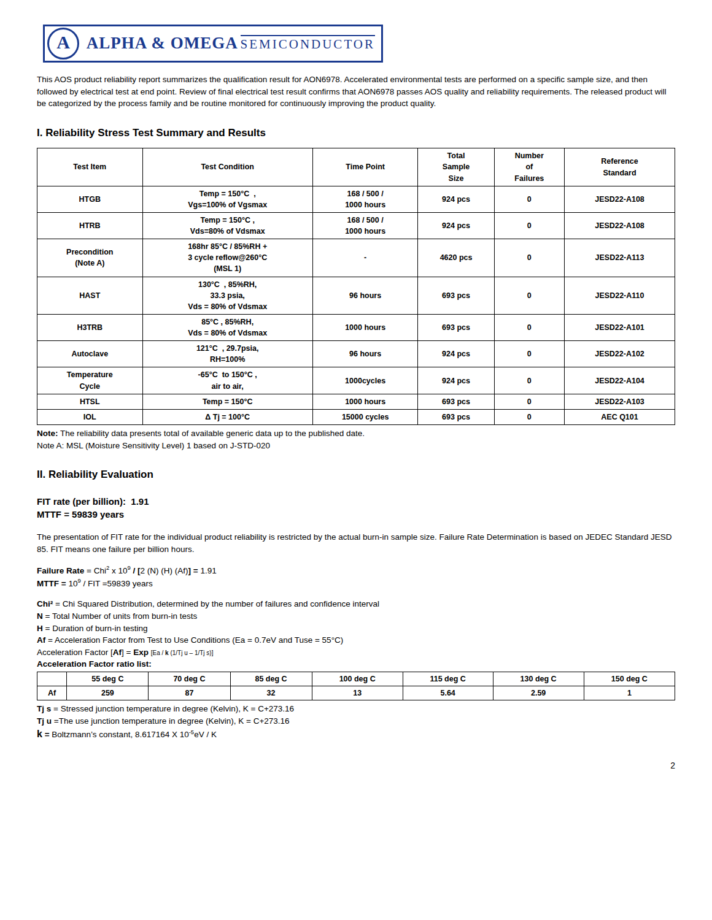A ALPHA & OMEGA SEMICONDUCTOR
This AOS product reliability report summarizes the qualification result for AON6978. Accelerated environmental tests are performed on a specific sample size, and then followed by electrical test at end point. Review of final electrical test result confirms that AON6978 passes AOS quality and reliability requirements. The released product will be categorized by the process family and be routine monitored for continuously improving the product quality.
I. Reliability Stress Test Summary and Results
| Test Item | Test Condition | Time Point | Total Sample Size | Number of Failures | Reference Standard |
| --- | --- | --- | --- | --- | --- |
| HTGB | Temp = 150°C , Vgs=100% of Vgsmax | 168 / 500 / 1000 hours | 924 pcs | 0 | JESD22-A108 |
| HTRB | Temp = 150°C , Vds=80% of Vdsmax | 168 / 500 / 1000 hours | 924 pcs | 0 | JESD22-A108 |
| Precondition (Note A) | 168hr 85°C / 85%RH + 3 cycle reflow@260°C (MSL 1) | - | 4620 pcs | 0 | JESD22-A113 |
| HAST | 130°C , 85%RH, 33.3 psia, Vds = 80% of Vdsmax | 96 hours | 693 pcs | 0 | JESD22-A110 |
| H3TRB | 85°C , 85%RH, Vds = 80% of Vdsmax | 1000 hours | 693 pcs | 0 | JESD22-A101 |
| Autoclave | 121°C , 29.7psia, RH=100% | 96 hours | 924 pcs | 0 | JESD22-A102 |
| Temperature Cycle | -65°C to 150°C , air to air, | 1000cycles | 924 pcs | 0 | JESD22-A104 |
| HTSL | Temp = 150°C | 1000 hours | 693 pcs | 0 | JESD22-A103 |
| IOL | Δ Tj = 100°C | 15000 cycles | 693 pcs | 0 | AEC Q101 |
Note: The reliability data presents total of available generic data up to the published date.
Note A: MSL (Moisture Sensitivity Level) 1 based on J-STD-020
II. Reliability Evaluation
FIT rate (per billion): 1.91
MTTF = 59839 years
The presentation of FIT rate for the individual product reliability is restricted by the actual burn-in sample size. Failure Rate Determination is based on JEDEC Standard JESD 85. FIT means one failure per billion hours.
Failure Rate = Chi2 x 109 / [2 (N) (H) (Af)] = 1.91
MTTF = 109 / FIT =59839 years
Chi² = Chi Squared Distribution, determined by the number of failures and confidence interval
N = Total Number of units from burn-in tests
H = Duration of burn-in testing
Af = Acceleration Factor from Test to Use Conditions (Ea = 0.7eV and Tuse = 55°C)
Acceleration Factor [Af] = Exp [Ea / k (1/Tj u – 1/Tj s)]
Acceleration Factor ratio list:
| | 55 deg C | 70 deg C | 85 deg C | 100 deg C | 115 deg C | 130 deg C | 150 deg C |
| --- | --- | --- | --- | --- | --- | --- | --- |
| Af | 259 | 87 | 32 | 13 | 5.64 | 2.59 | 1 |
Tj s = Stressed junction temperature in degree (Kelvin), K = C+273.16
Tj u =The use junction temperature in degree (Kelvin), K = C+273.16
k = Boltzmann’s constant, 8.617164 X 10-5eV / K
2